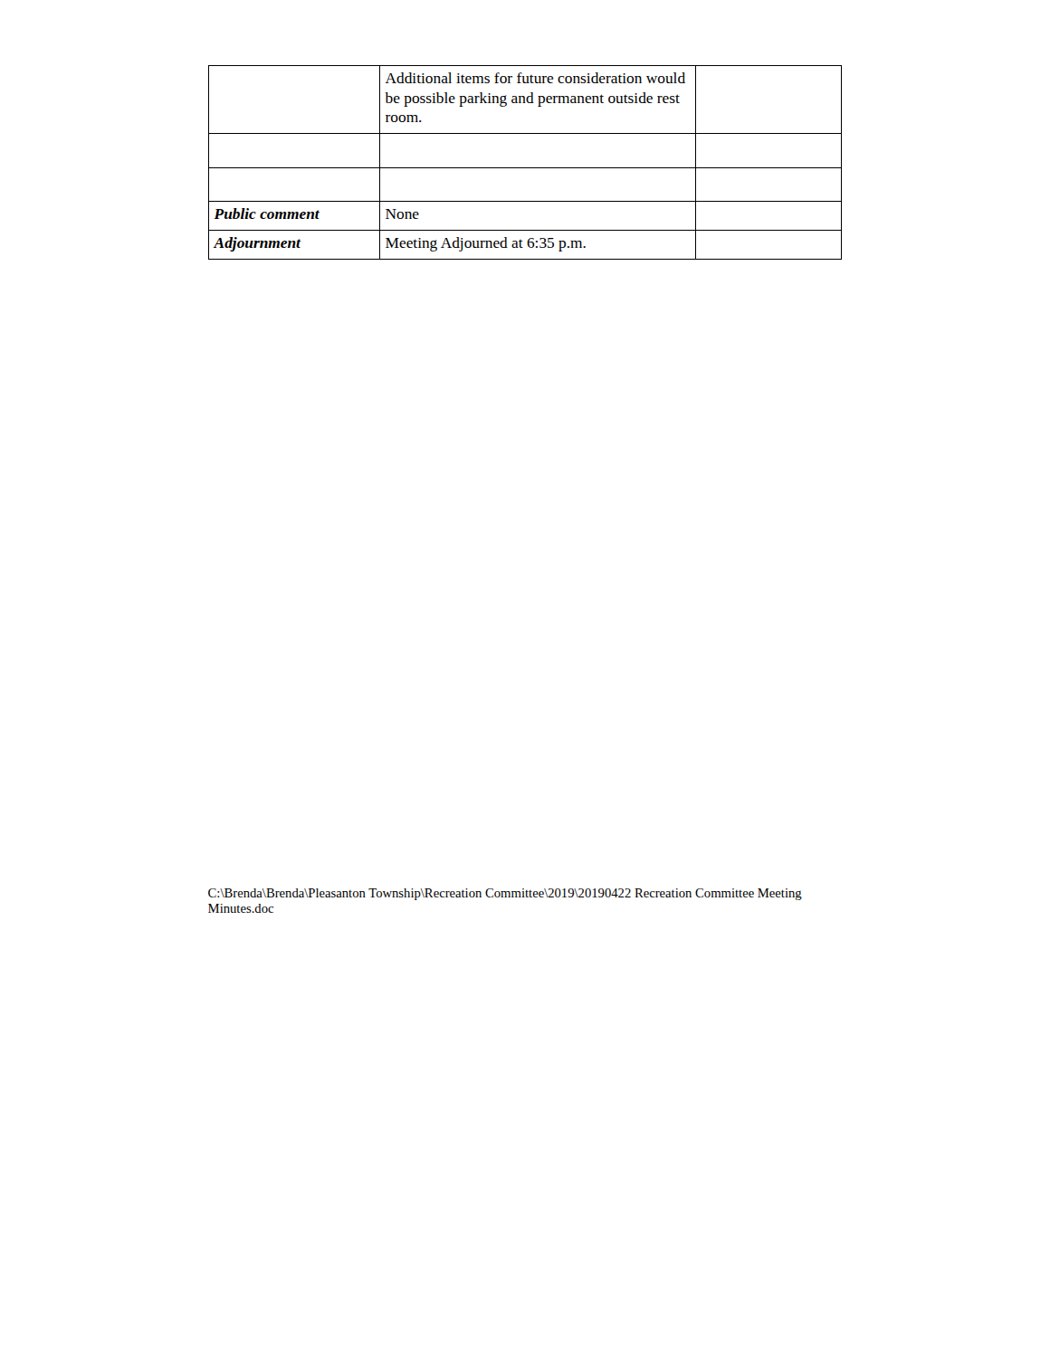| | Additional items for future consideration would be possible parking and permanent outside rest room. | |
| Public comment | None | |
| Adjournment | Meeting Adjourned at 6:35 p.m. | |
C:\Brenda\Brenda\Pleasanton Township\Recreation Committee\2019\20190422 Recreation Committee Meeting Minutes.doc